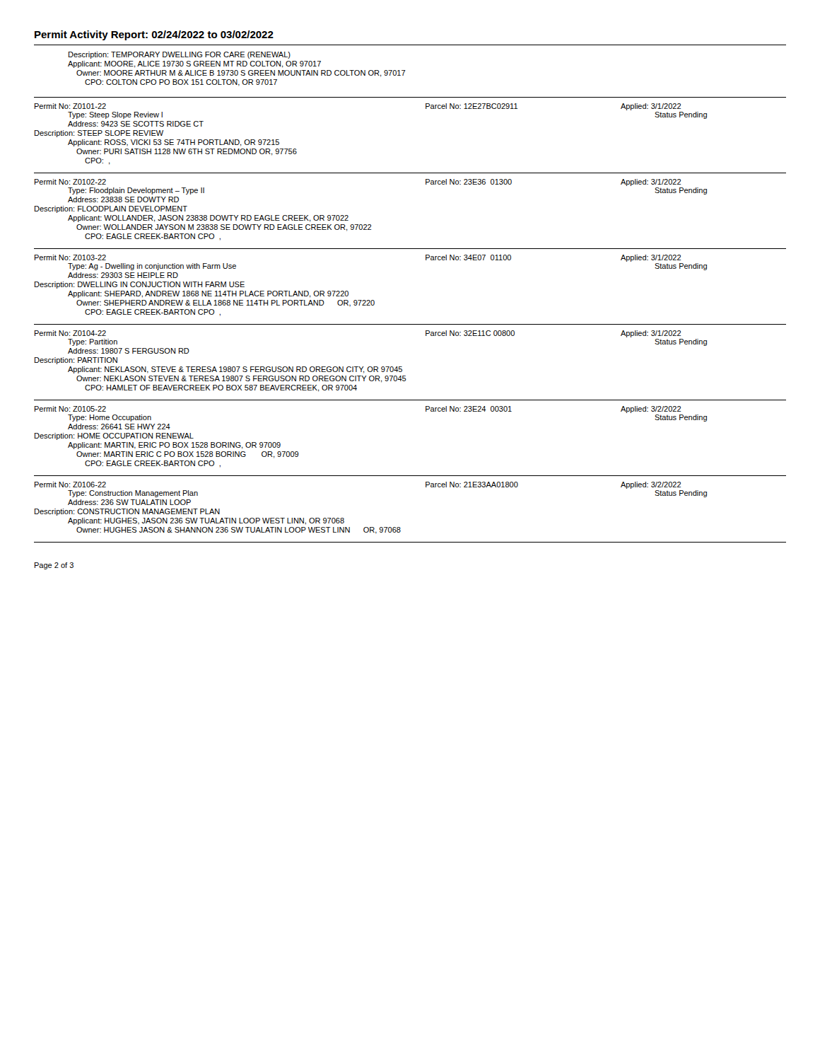Permit Activity Report: 02/24/2022 to 03/02/2022
Description: TEMPORARY DWELLING FOR CARE (RENEWAL)
Applicant: MOORE, ALICE 19730 S GREEN MT RD COLTON, OR 97017
Owner: MOORE ARTHUR M & ALICE B 19730 S GREEN MOUNTAIN RD COLTON OR, 97017
CPO: COLTON CPO PO BOX 151 COLTON, OR 97017
Permit No: Z0101-22
Parcel No: 12E27BC02911
Applied: 3/1/2022
Type: Steep Slope Review l
Status Pending
Address: 9423 SE SCOTTS RIDGE CT
Description: STEEP SLOPE REVIEW
Applicant: ROSS, VICKI 53 SE 74TH PORTLAND, OR 97215
Owner: PURI SATISH 1128 NW 6TH ST REDMOND OR, 97756
CPO: ,
Permit No: Z0102-22
Parcel No: 23E36 01300
Applied: 3/1/2022
Type: Floodplain Development – Type II
Status Pending
Address: 23838 SE DOWTY RD
Description: FLOODPLAIN DEVELOPMENT
Applicant: WOLLANDER, JASON 23838 DOWTY RD EAGLE CREEK, OR 97022
Owner: WOLLANDER JAYSON M 23838 SE DOWTY RD EAGLE CREEK OR, 97022
CPO: EAGLE CREEK-BARTON CPO ,
Permit No: Z0103-22
Parcel No: 34E07 01100
Applied: 3/1/2022
Type: Ag - Dwelling in conjunction with Farm Use
Status Pending
Address: 29303 SE HEIPLE RD
Description: DWELLING IN CONJUCTION WITH FARM USE
Applicant: SHEPARD, ANDREW 1868 NE 114TH PLACE PORTLAND, OR 97220
Owner: SHEPHERD ANDREW & ELLA 1868 NE 114TH PL PORTLAND OR, 97220
CPO: EAGLE CREEK-BARTON CPO ,
Permit No: Z0104-22
Parcel No: 32E11C 00800
Applied: 3/1/2022
Type: Partition
Status Pending
Address: 19807 S FERGUSON RD
Description: PARTITION
Applicant: NEKLASON, STEVE & TERESA 19807 S FERGUSON RD OREGON CITY, OR 97045
Owner: NEKLASON STEVEN & TERESA 19807 S FERGUSON RD OREGON CITY OR, 97045
CPO: HAMLET OF BEAVERCREEK PO BOX 587 BEAVERCREEK, OR 97004
Permit No: Z0105-22
Parcel No: 23E24 00301
Applied: 3/2/2022
Type: Home Occupation
Status Pending
Address: 26641 SE HWY 224
Description: HOME OCCUPATION RENEWAL
Applicant: MARTIN, ERIC PO BOX 1528 BORING, OR 97009
Owner: MARTIN ERIC C PO BOX 1528 BORING OR, 97009
CPO: EAGLE CREEK-BARTON CPO ,
Permit No: Z0106-22
Parcel No: 21E33AA01800
Applied: 3/2/2022
Type: Construction Management Plan
Status Pending
Address: 236 SW TUALATIN LOOP
Description: CONSTRUCTION MANAGEMENT PLAN
Applicant: HUGHES, JASON 236 SW TUALATIN LOOP WEST LINN, OR 97068
Owner: HUGHES JASON & SHANNON 236 SW TUALATIN LOOP WEST LINN OR, 97068
Page 2 of 3